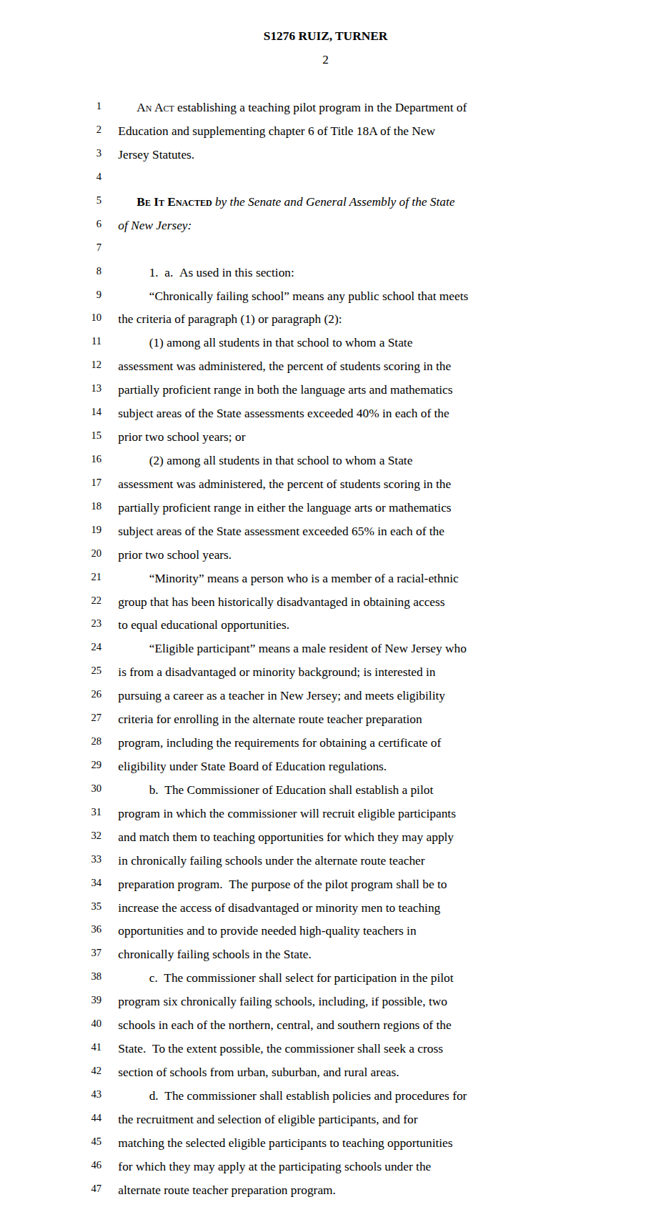S1276 RUIZ, TURNER
2
An Act establishing a teaching pilot program in the Department of
Education and supplementing chapter 6 of Title 18A of the New
Jersey Statutes.
Be It Enacted by the Senate and General Assembly of the State
of New Jersey:
1. a. As used in this section:
“Chronically failing school” means any public school that meets
the criteria of paragraph (1) or paragraph (2):
(1) among all students in that school to whom a State
assessment was administered, the percent of students scoring in the
partially proficient range in both the language arts and mathematics
subject areas of the State assessments exceeded 40% in each of the
prior two school years; or
(2) among all students in that school to whom a State
assessment was administered, the percent of students scoring in the
partially proficient range in either the language arts or mathematics
subject areas of the State assessment exceeded 65% in each of the
prior two school years.
“Minority” means a person who is a member of a racial-ethnic
group that has been historically disadvantaged in obtaining access
to equal educational opportunities.
“Eligible participant” means a male resident of New Jersey who
is from a disadvantaged or minority background; is interested in
pursuing a career as a teacher in New Jersey; and meets eligibility
criteria for enrolling in the alternate route teacher preparation
program, including the requirements for obtaining a certificate of
eligibility under State Board of Education regulations.
b. The Commissioner of Education shall establish a pilot
program in which the commissioner will recruit eligible participants
and match them to teaching opportunities for which they may apply
in chronically failing schools under the alternate route teacher
preparation program. The purpose of the pilot program shall be to
increase the access of disadvantaged or minority men to teaching
opportunities and to provide needed high-quality teachers in
chronically failing schools in the State.
c. The commissioner shall select for participation in the pilot
program six chronically failing schools, including, if possible, two
schools in each of the northern, central, and southern regions of the
State. To the extent possible, the commissioner shall seek a cross
section of schools from urban, suburban, and rural areas.
d. The commissioner shall establish policies and procedures for
the recruitment and selection of eligible participants, and for
matching the selected eligible participants to teaching opportunities
for which they may apply at the participating schools under the
alternate route teacher preparation program.